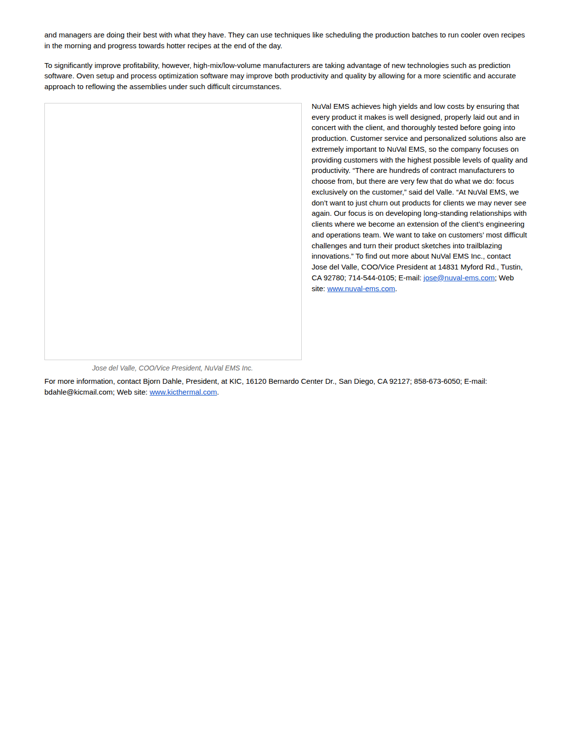and managers are doing their best with what they have. They can use techniques like scheduling the production batches to run cooler oven recipes in the morning and progress towards hotter recipes at the end of the day.
To significantly improve profitability, however, high-mix/low-volume manufacturers are taking advantage of new technologies such as prediction software. Oven setup and process optimization software may improve both productivity and quality by allowing for a more scientific and accurate approach to reflowing the assemblies under such difficult circumstances.
Jose del Valle, COO/Vice President, NuVal EMS Inc.
NuVal EMS achieves high yields and low costs by ensuring that every product it makes is well designed, properly laid out and in concert with the client, and thoroughly tested before going into production. Customer service and personalized solutions also are extremely important to NuVal EMS, so the company focuses on providing customers with the highest possible levels of quality and productivity. “There are hundreds of contract manufacturers to choose from, but there are very few that do what we do: focus exclusively on the customer,” said del Valle. “At NuVal EMS, we don’t want to just churn out products for clients we may never see again. Our focus is on developing long-standing relationships with clients where we become an extension of the client’s engineering and operations team. We want to take on customers’ most difficult challenges and turn their product sketches into trailblazing innovations.” To find out more about NuVal EMS Inc., contact Jose del Valle, COO/Vice President at 14831 Myford Rd., Tustin, CA 92780; 714-544-0105; E-mail: jose@nuval-ems.com; Web site: www.nuval-ems.com.
For more information, contact Bjorn Dahle, President, at KIC, 16120 Bernardo Center Dr., San Diego, CA 92127; 858-673-6050; E-mail: bdahle@kicmail.com; Web site: www.kicthermal.com.